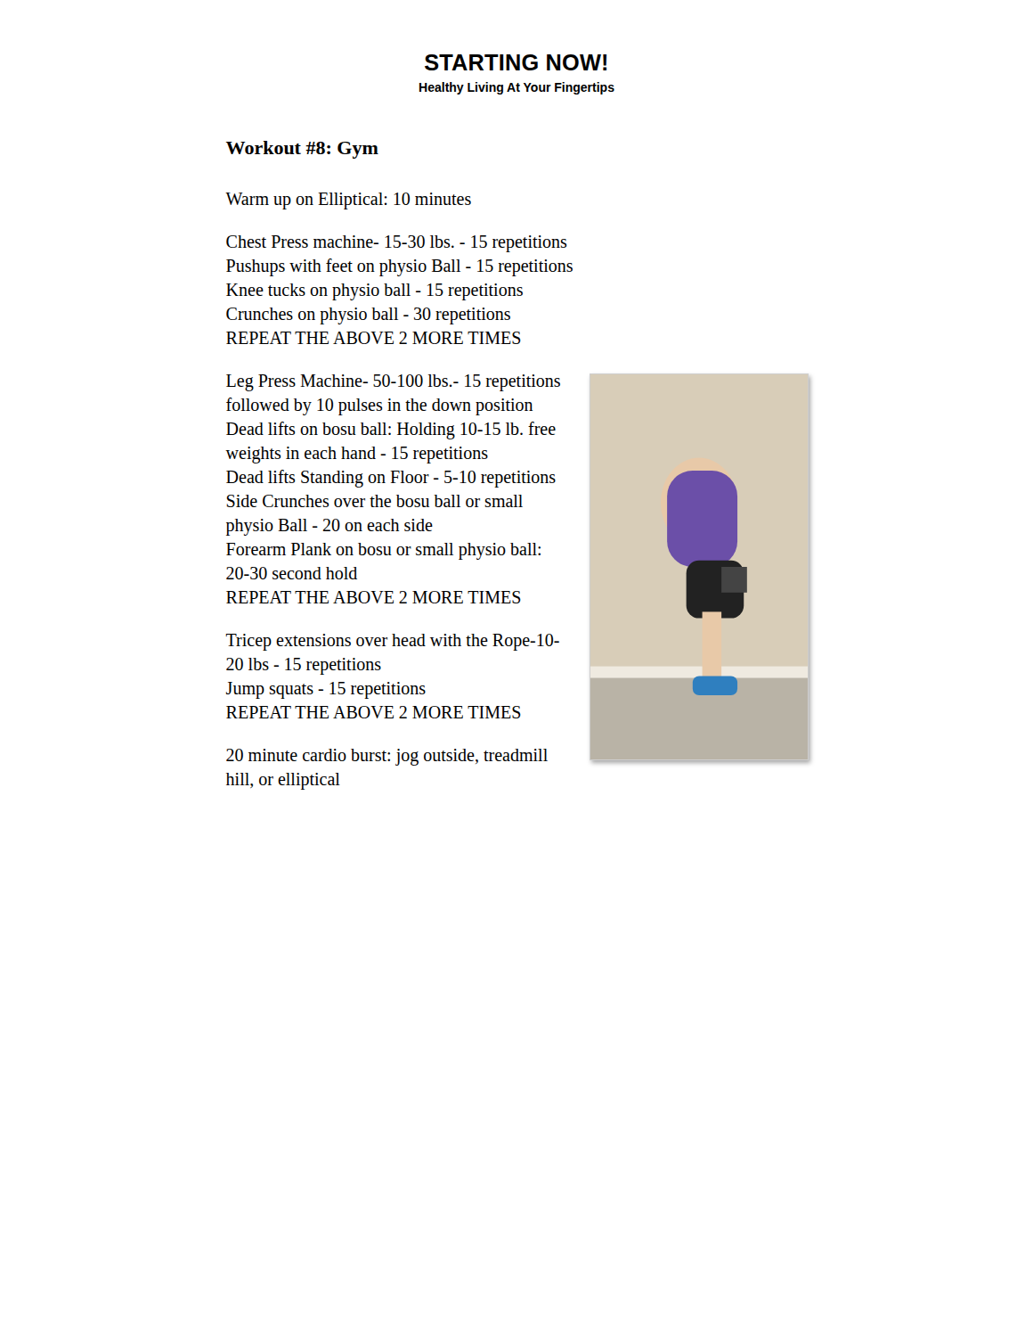STARTING NOW!
Healthy Living At Your Fingertips
Workout #8: Gym
Warm up on Elliptical: 10 minutes
Chest Press machine- 15-30 lbs. - 15 repetitions
Pushups with feet on physio Ball - 15 repetitions
Knee tucks on physio ball - 15 repetitions
Crunches on physio ball - 30 repetitions
REPEAT THE ABOVE 2 MORE TIMES
Leg Press Machine- 50-100 lbs.- 15 repetitions followed by 10 pulses in the down position
Dead lifts on bosu ball: Holding 10-15 lb. free weights in each hand - 15 repetitions
Dead lifts Standing on Floor - 5-10 repetitions
Side Crunches over the bosu ball or small physio Ball - 20 on each side
Forearm Plank on bosu or small physio ball: 20-30 second hold
REPEAT THE ABOVE 2 MORE TIMES
Tricep extensions over head with the Rope-10-20 lbs - 15 repetitions
Jump squats - 15 repetitions
REPEAT THE ABOVE 2 MORE TIMES
20 minute cardio burst: jog outside, treadmill hill, or elliptical